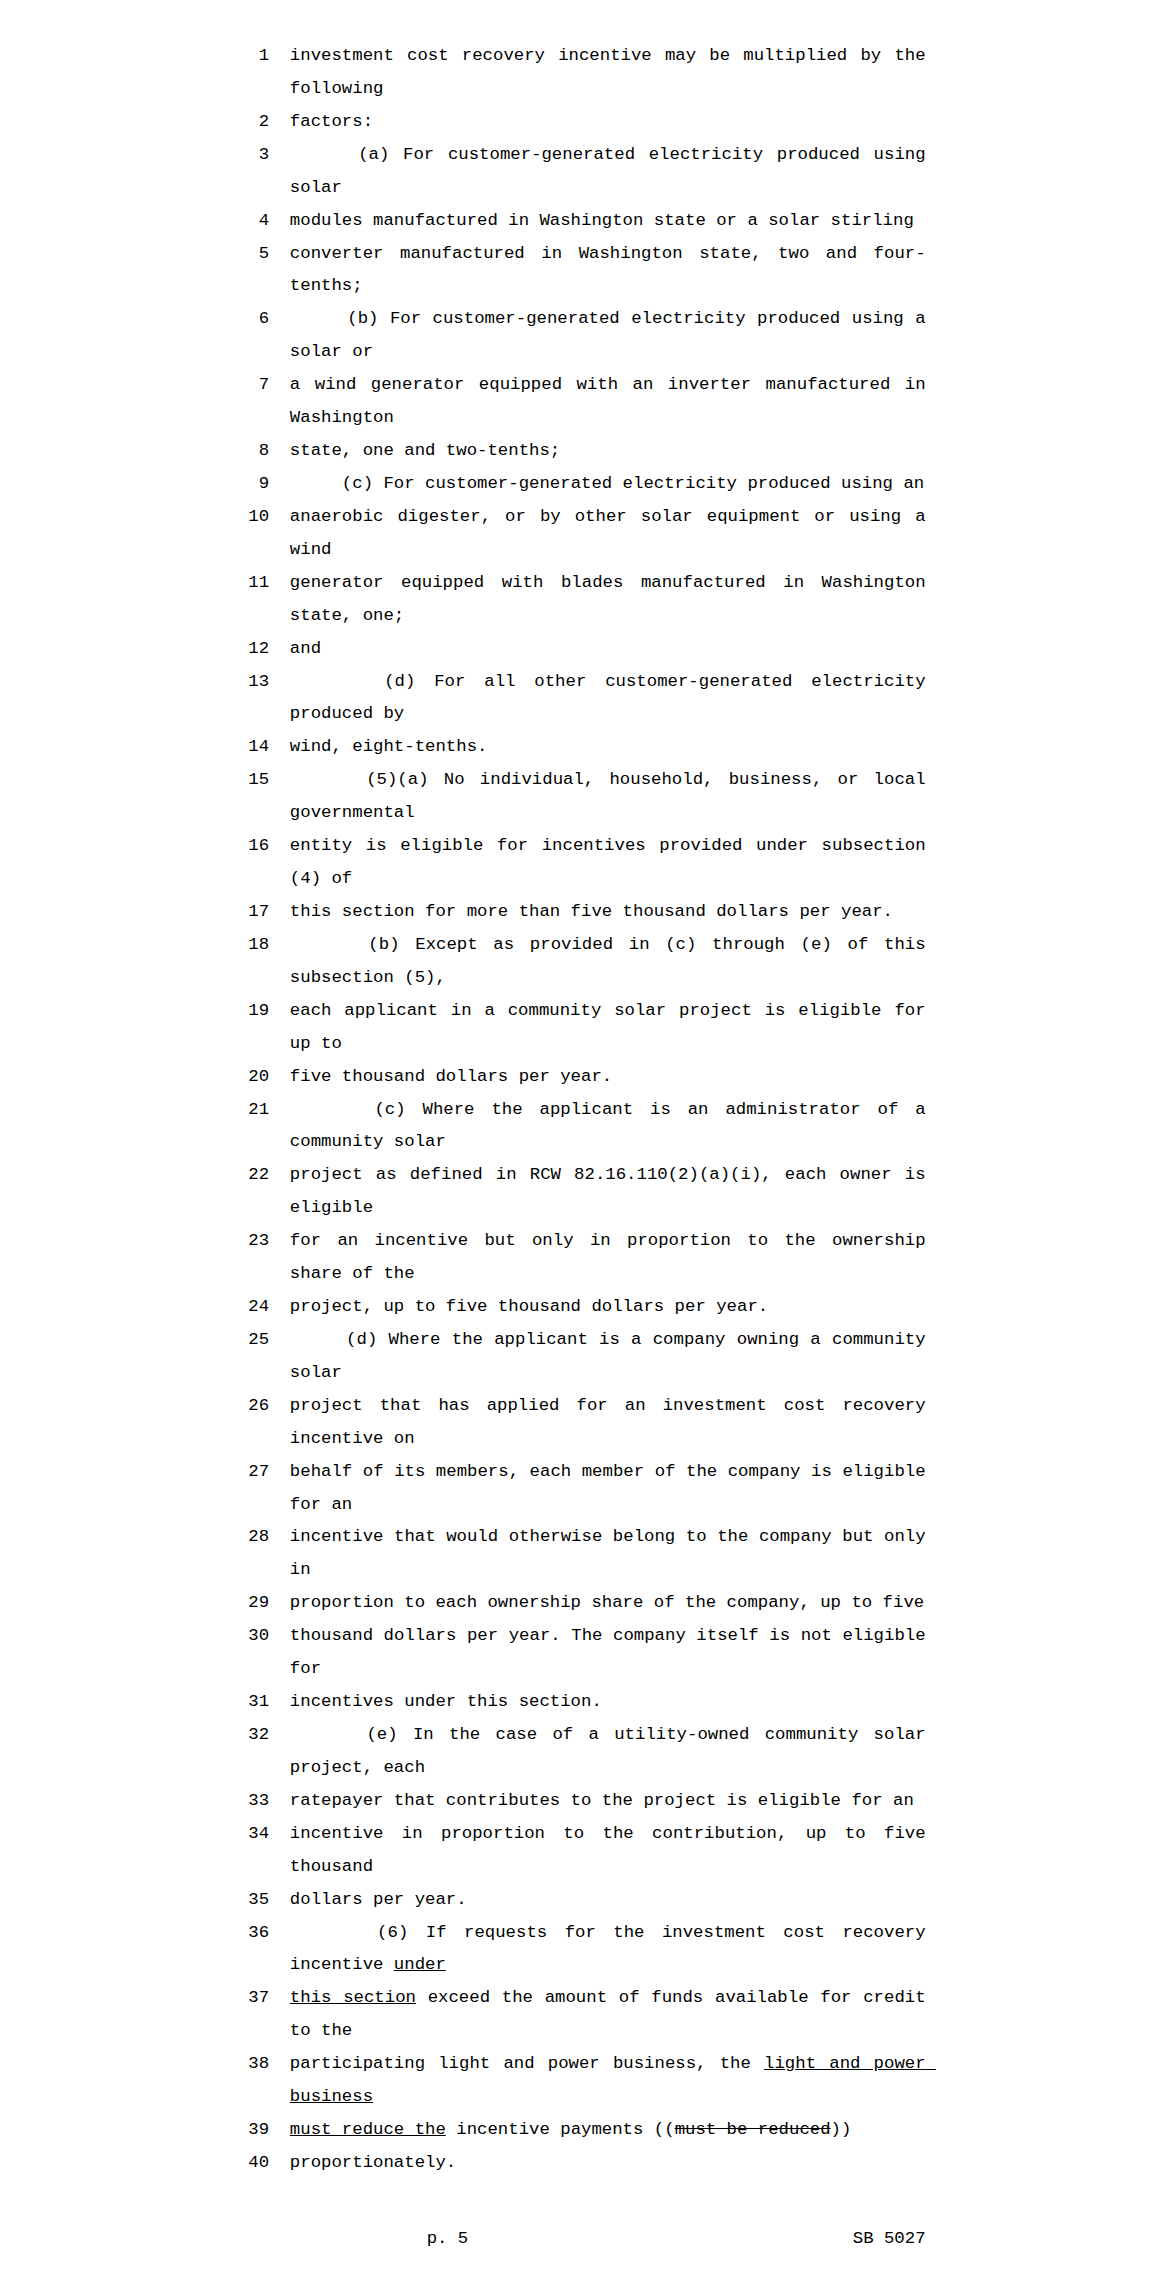investment cost recovery incentive may be multiplied by the following
factors:
(a) For customer-generated electricity produced using solar
modules manufactured in Washington state or a solar stirling
converter manufactured in Washington state, two and four-tenths;
(b) For customer-generated electricity produced using a solar or
a wind generator equipped with an inverter manufactured in Washington
state, one and two-tenths;
(c) For customer-generated electricity produced using an
anaerobic digester, or by other solar equipment or using a wind
generator equipped with blades manufactured in Washington state, one;
and
(d) For all other customer-generated electricity produced by
wind, eight-tenths.
(5)(a) No individual, household, business, or local governmental
entity is eligible for incentives provided under subsection (4) of
this section for more than five thousand dollars per year.
(b) Except as provided in (c) through (e) of this subsection (5),
each applicant in a community solar project is eligible for up to
five thousand dollars per year.
(c) Where the applicant is an administrator of a community solar
project as defined in RCW 82.16.110(2)(a)(i), each owner is eligible
for an incentive but only in proportion to the ownership share of the
project, up to five thousand dollars per year.
(d) Where the applicant is a company owning a community solar
project that has applied for an investment cost recovery incentive on
behalf of its members, each member of the company is eligible for an
incentive that would otherwise belong to the company but only in
proportion to each ownership share of the company, up to five
thousand dollars per year. The company itself is not eligible for
incentives under this section.
(e) In the case of a utility-owned community solar project, each
ratepayer that contributes to the project is eligible for an
incentive in proportion to the contribution, up to five thousand
dollars per year.
(6) If requests for the investment cost recovery incentive under
this section exceed the amount of funds available for credit to the
participating light and power business, the light and power business
must reduce the incentive payments ((must be reduced))
proportionately.
p. 5 SB 5027